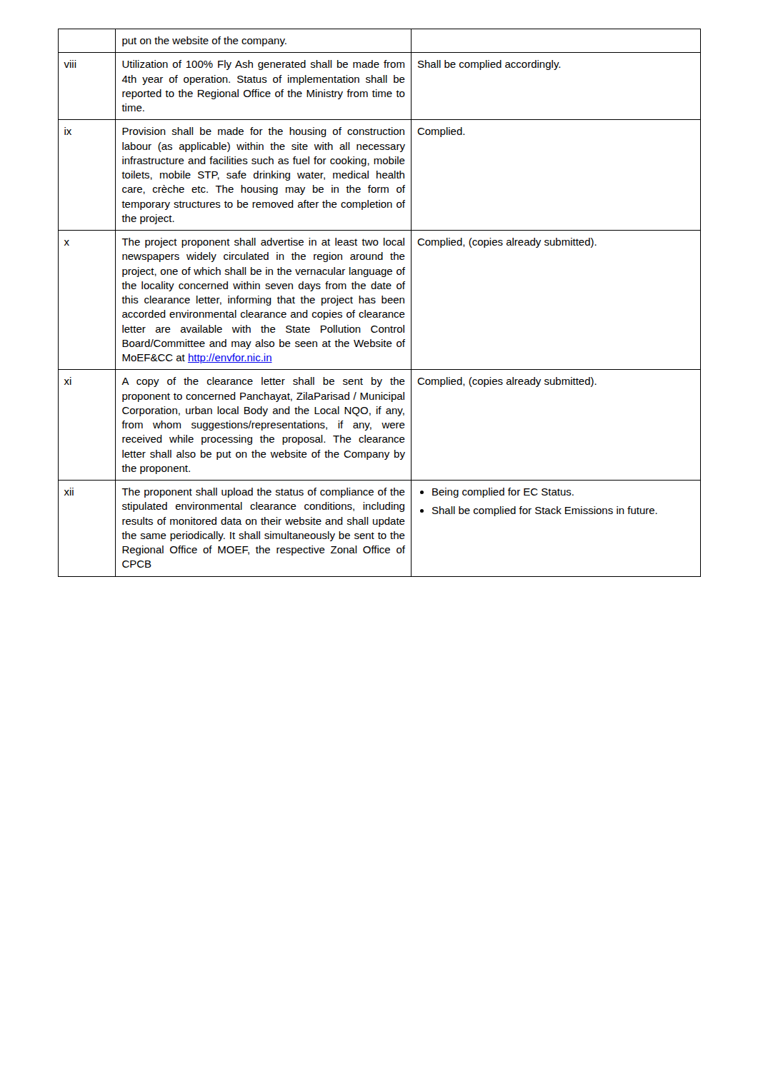| | put on the website of the company. | |
| viii | Utilization of 100% Fly Ash generated shall be made from 4th year of operation. Status of implementation shall be reported to the Regional Office of the Ministry from time to time. | Shall be complied accordingly. |
| ix | Provision shall be made for the housing of construction labour (as applicable) within the site with all necessary infrastructure and facilities such as fuel for cooking, mobile toilets, mobile STP, safe drinking water, medical health care, crèche etc. The housing may be in the form of temporary structures to be removed after the completion of the project. | Complied. |
| x | The project proponent shall advertise in at least two local newspapers widely circulated in the region around the project, one of which shall be in the vernacular language of the locality concerned within seven days from the date of this clearance letter, informing that the project has been accorded environmental clearance and copies of clearance letter are available with the State Pollution Control Board/Committee and may also be seen at the Website of MoEF&CC at http://envfor.nic.in | Complied, (copies already submitted). |
| xi | A copy of the clearance letter shall be sent by the proponent to concerned Panchayat, ZilaParisad / Municipal Corporation, urban local Body and the Local NQO, if any, from whom suggestions/representations, if any, were received while processing the proposal. The clearance letter shall also be put on the website of the Company by the proponent. | Complied, (copies already submitted). |
| xii | The proponent shall upload the status of compliance of the stipulated environmental clearance conditions, including results of monitored data on their website and shall update the same periodically. It shall simultaneously be sent to the Regional Office of MOEF, the respective Zonal Office of CPCB | Being complied for EC Status. Shall be complied for Stack Emissions in future. |